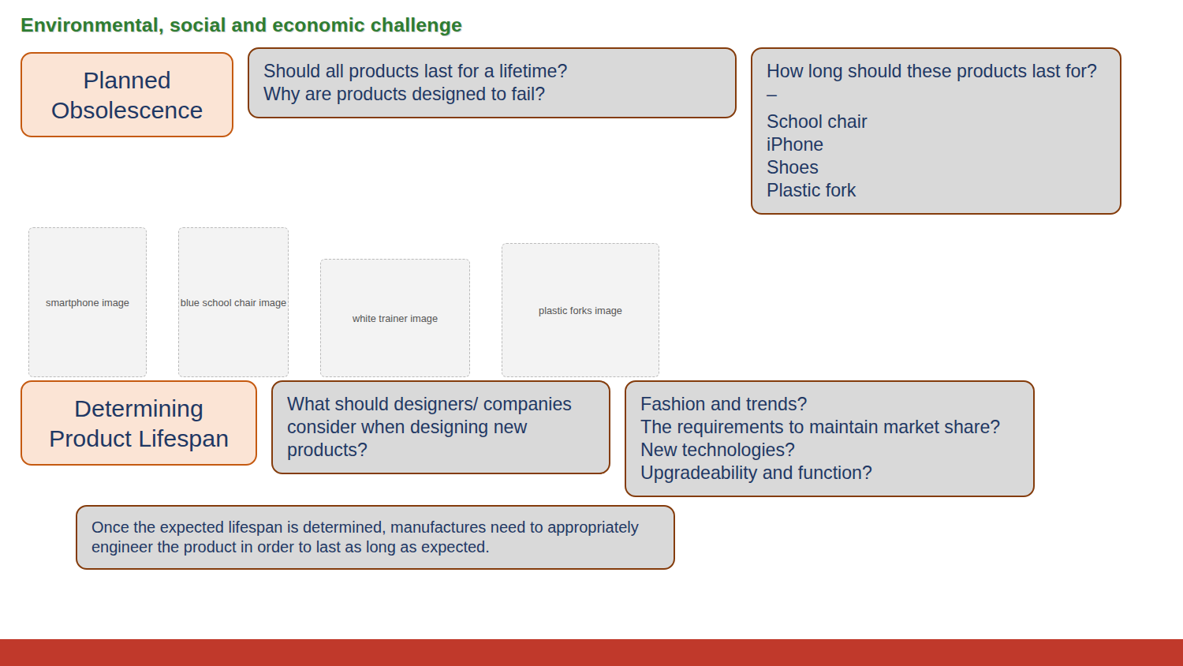Environmental, social and economic challenge
Planned
Obsolescence
Should all products last for a lifetime?
Why are products designed to fail?
How long should these products last for? –
School chair
iPhone
Shoes
Plastic fork
smartphone image
blue school chair image
white trainer image
plastic forks image
Determining
Product Lifespan
What should designers/ companies consider when designing new products?
Fashion and trends?
The requirements to maintain market share?
New technologies?
Upgradeability and function?
Once the expected lifespan is determined, manufactures need to appropriately engineer the product in order to last as long as expected.